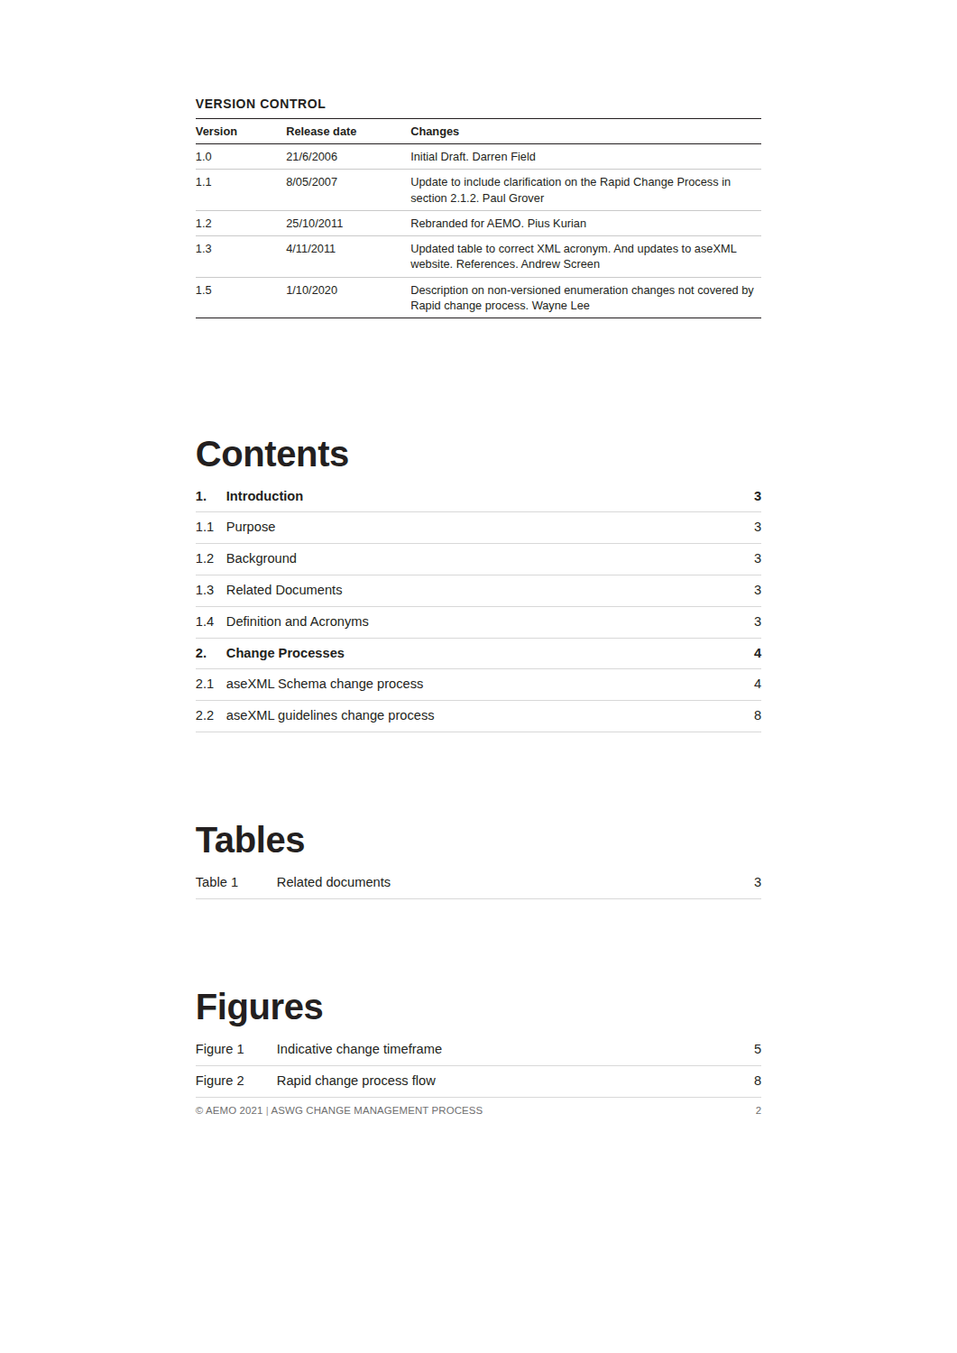Version Control
| Version | Release date | Changes |
| --- | --- | --- |
| 1.0 | 21/6/2006 | Initial Draft. Darren Field |
| 1.1 | 8/05/2007 | Update to include clarification on the Rapid Change Process in section 2.1.2. Paul Grover |
| 1.2 | 25/10/2011 | Rebranded for AEMO. Pius Kurian |
| 1.3 | 4/11/2011 | Updated table to correct XML acronym. And updates to aseXML website. References. Andrew Screen |
| 1.5 | 1/10/2020 | Description on non-versioned enumeration changes not covered by Rapid change process. Wayne Lee |
Contents
| 1. | Introduction | 3 |
| 1.1 | Purpose | 3 |
| 1.2 | Background | 3 |
| 1.3 | Related Documents | 3 |
| 1.4 | Definition and Acronyms | 3 |
| 2. | Change Processes | 4 |
| 2.1 | aseXML Schema change process | 4 |
| 2.2 | aseXML guidelines change process | 8 |
Tables
| Table 1 | Related documents | 3 |
Figures
| Figure 1 | Indicative change timeframe | 5 |
| Figure 2 | Rapid change process flow | 8 |
© AEMO 2021 | ASWG CHANGE MANAGEMENT PROCESS
2